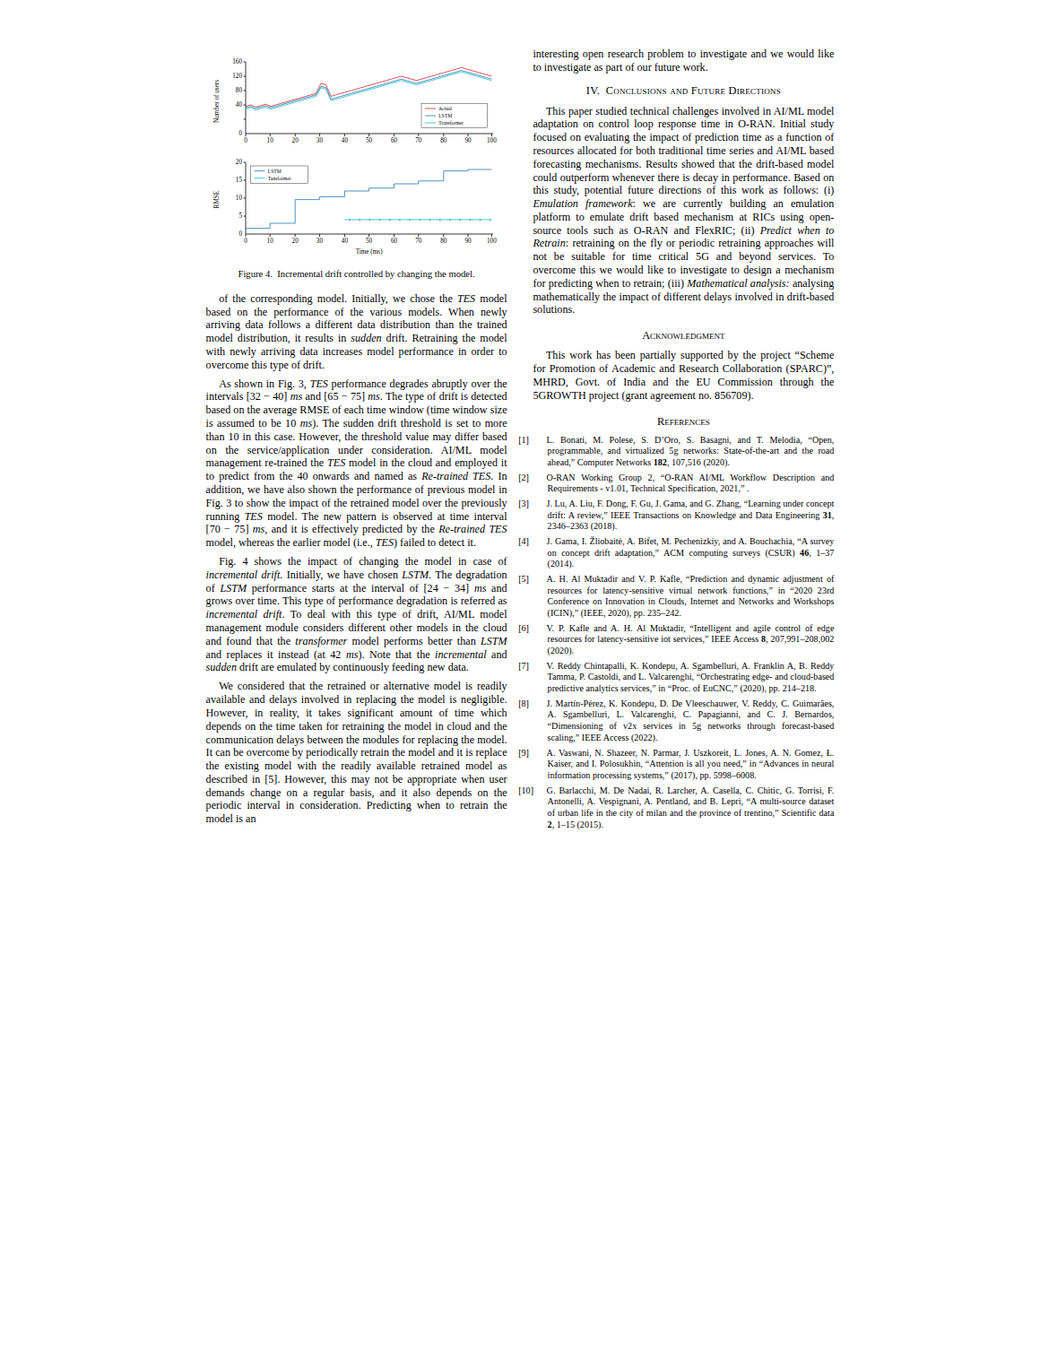160 120 80 40 0 0 10 20 30 40 50 60 70 80 90 100 Number of users Actual LSTM Transformer 20 15 10 5 0 0 10 20 30 40 50 60 70 80 90 100 RMSE Time (ms) LSTM Tansformer
Figure 4. Incremental drift controlled by changing the model.
of the corresponding model. Initially, we chose the TES model based on the performance of the various models. When newly arriving data follows a different data distribution than the trained model distribution, it results in sudden drift. Retraining the model with newly arriving data increases model performance in order to overcome this type of drift.
As shown in Fig. 3, TES performance degrades abruptly over the intervals [32 − 40] ms and [65 − 75] ms. The type of drift is detected based on the average RMSE of each time window (time window size is assumed to be 10 ms). The sudden drift threshold is set to more than 10 in this case. However, the threshold value may differ based on the service/application under consideration. AI/ML model management re-trained the TES model in the cloud and employed it to predict from the 40 onwards and named as Re-trained TES. In addition, we have also shown the performance of previous model in Fig. 3 to show the impact of the retrained model over the previously running TES model. The new pattern is observed at time interval [70 − 75] ms, and it is effectively predicted by the Re-trained TES model, whereas the earlier model (i.e., TES) failed to detect it.
Fig. 4 shows the impact of changing the model in case of incremental drift. Initially, we have chosen LSTM. The degradation of LSTM performance starts at the interval of [24 − 34] ms and grows over time. This type of performance degradation is referred as incremental drift. To deal with this type of drift, AI/ML model management module considers different other models in the cloud and found that the transformer model performs better than LSTM and replaces it instead (at 42 ms). Note that the incremental and sudden drift are emulated by continuously feeding new data.
We considered that the retrained or alternative model is readily available and delays involved in replacing the model is negligible. However, in reality, it takes significant amount of time which depends on the time taken for retraining the model in cloud and the communication delays between the modules for replacing the model. It can be overcome by periodically retrain the model and it is replace the existing model with the readily available retrained model as described in [5]. However, this may not be appropriate when user demands change on a regular basis, and it also depends on the periodic interval in consideration. Predicting when to retrain the model is an
interesting open research problem to investigate and we would like to investigate as part of our future work.
IV. Conclusions and Future Directions
This paper studied technical challenges involved in AI/ML model adaptation on control loop response time in O-RAN. Initial study focused on evaluating the impact of prediction time as a function of resources allocated for both traditional time series and AI/ML based forecasting mechanisms. Results showed that the drift-based model could outperform whenever there is decay in performance. Based on this study, potential future directions of this work as follows: (i) Emulation framework: we are currently building an emulation platform to emulate drift based mechanism at RICs using open-source tools such as O-RAN and FlexRIC; (ii) Predict when to Retrain: retraining on the fly or periodic retraining approaches will not be suitable for time critical 5G and beyond services. To overcome this we would like to investigate to design a mechanism for predicting when to retrain; (iii) Mathematical analysis: analysing mathematically the impact of different delays involved in drift-based solutions.
Acknowledgment
This work has been partially supported by the project “Scheme for Promotion of Academic and Research Collaboration (SPARC)”, MHRD, Govt. of India and the EU Commission through the 5GROWTH project (grant agreement no. 856709).
References
[1] L. Bonati, M. Polese, S. D’Oro, S. Basagni, and T. Melodia, “Open, programmable, and virtualized 5g networks: State-of-the-art and the road ahead,” Computer Networks 182, 107,516 (2020).
[2] O-RAN Working Group 2, “O-RAN AI/ML Workflow Description and Requirements - v1.01, Technical Specification, 2021,” .
[3] J. Lu, A. Liu, F. Dong, F. Gu, J. Gama, and G. Zhang, “Learning under concept drift: A review,” IEEE Transactions on Knowledge and Data Engineering 31, 2346–2363 (2018).
[4] J. Gama, I. Žliobaitė, A. Bifet, M. Pechenizkiy, and A. Bouchachia, “A survey on concept drift adaptation,” ACM computing surveys (CSUR) 46, 1–37 (2014).
[5] A. H. Al Muktadir and V. P. Kafle, “Prediction and dynamic adjustment of resources for latency-sensitive virtual network functions,” in “2020 23rd Conference on Innovation in Clouds, Internet and Networks and Workshops (ICIN),” (IEEE, 2020), pp. 235–242.
[6] V. P. Kafle and A. H. Al Muktadir, “Intelligent and agile control of edge resources for latency-sensitive iot services,” IEEE Access 8, 207,991–208,002 (2020).
[7] V. Reddy Chintapalli, K. Kondepu, A. Sgambelluri, A. Franklin A, B. Reddy Tamma, P. Castoldi, and L. Valcarenghi, “Orchestrating edge- and cloud-based predictive analytics services,” in “Proc. of EuCNC,” (2020), pp. 214–218.
[8] J. Martín-Pérez, K. Kondepu, D. De Vleeschauwer, V. Reddy, C. Guimarães, A. Sgambelluri, L. Valcarenghi, C. Papagianni, and C. J. Bernardos, “Dimensioning of v2x services in 5g networks through forecast-based scaling,” IEEE Access (2022).
[9] A. Vaswani, N. Shazeer, N. Parmar, J. Uszkoreit, L. Jones, A. N. Gomez, Ł. Kaiser, and I. Polosukhin, “Attention is all you need,” in “Advances in neural information processing systems,” (2017), pp. 5998–6008.
[10] G. Barlacchi, M. De Nadai, R. Larcher, A. Casella, C. Chitic, G. Torrisi, F. Antonelli, A. Vespignani, A. Pentland, and B. Lepri, “A multi-source dataset of urban life in the city of milan and the province of trentino,” Scientific data 2, 1–15 (2015).